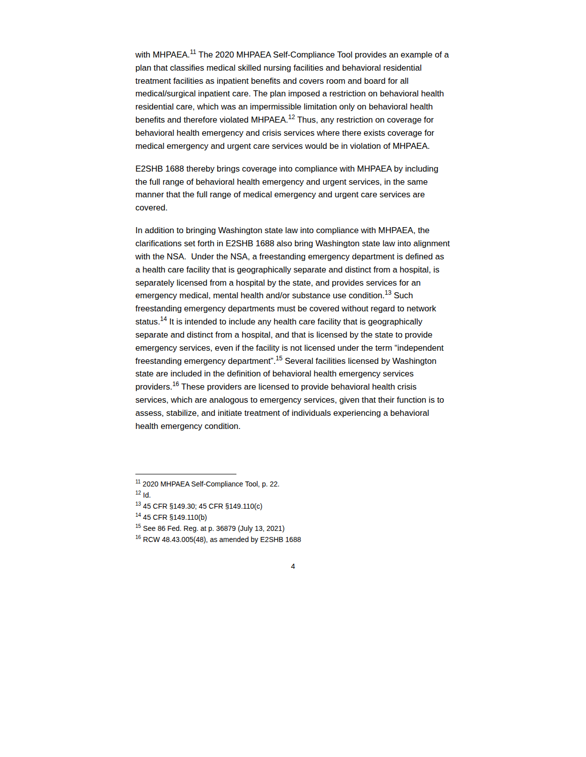with MHPAEA.11 The 2020 MHPAEA Self-Compliance Tool provides an example of a plan that classifies medical skilled nursing facilities and behavioral residential treatment facilities as inpatient benefits and covers room and board for all medical/surgical inpatient care. The plan imposed a restriction on behavioral health residential care, which was an impermissible limitation only on behavioral health benefits and therefore violated MHPAEA.12 Thus, any restriction on coverage for behavioral health emergency and crisis services where there exists coverage for medical emergency and urgent care services would be in violation of MHPAEA.
E2SHB 1688 thereby brings coverage into compliance with MHPAEA by including the full range of behavioral health emergency and urgent services, in the same manner that the full range of medical emergency and urgent care services are covered.
In addition to bringing Washington state law into compliance with MHPAEA, the clarifications set forth in E2SHB 1688 also bring Washington state law into alignment with the NSA. Under the NSA, a freestanding emergency department is defined as a health care facility that is geographically separate and distinct from a hospital, is separately licensed from a hospital by the state, and provides services for an emergency medical, mental health and/or substance use condition.13 Such freestanding emergency departments must be covered without regard to network status.14 It is intended to include any health care facility that is geographically separate and distinct from a hospital, and that is licensed by the state to provide emergency services, even if the facility is not licensed under the term “independent freestanding emergency department”.15 Several facilities licensed by Washington state are included in the definition of behavioral health emergency services providers.16 These providers are licensed to provide behavioral health crisis services, which are analogous to emergency services, given that their function is to assess, stabilize, and initiate treatment of individuals experiencing a behavioral health emergency condition.
11 2020 MHPAEA Self-Compliance Tool, p. 22.
12 Id.
13 45 CFR §149.30; 45 CFR §149.110(c)
14 45 CFR §149.110(b)
15 See 86 Fed. Reg. at p. 36879 (July 13, 2021)
16 RCW 48.43.005(48), as amended by E2SHB 1688
4